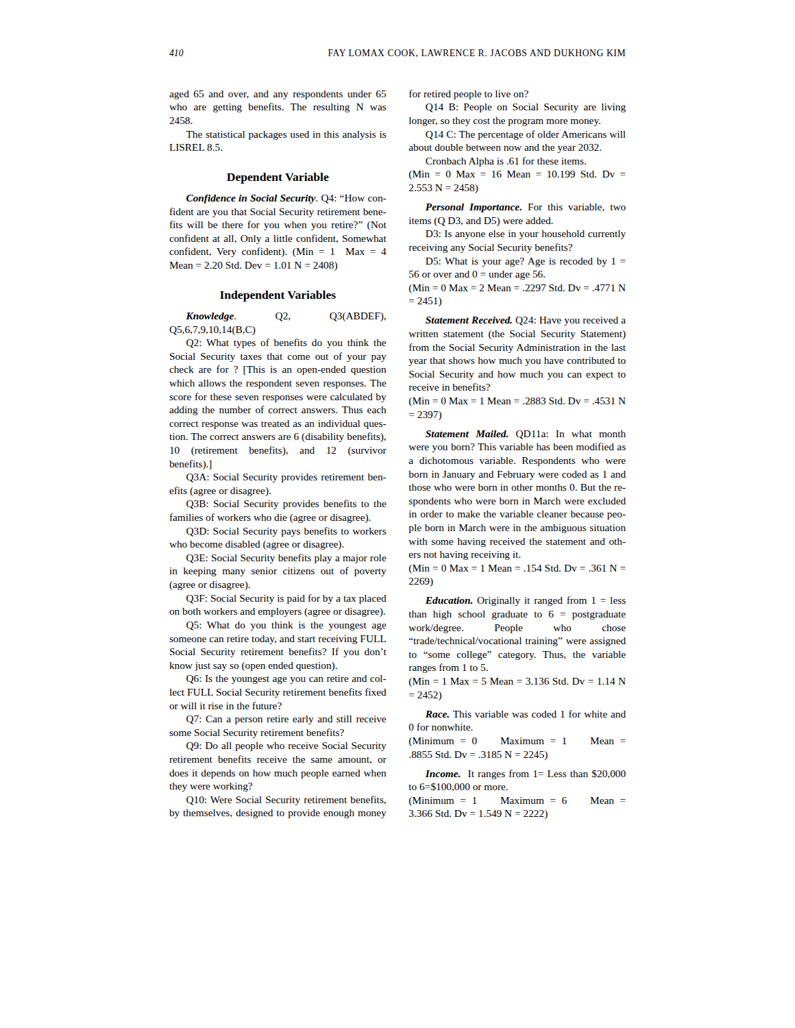410
FAY LOMAX COOK, LAWRENCE R. JACOBS AND DUKHONG KIM
aged 65 and over, and any respondents under 65 who are getting benefits. The resulting N was 2458.
The statistical packages used in this analysis is LISREL 8.5.
Dependent Variable
Confidence in Social Security. Q4: “How confident are you that Social Security retirement benefits will be there for you when you retire?” (Not confident at all, Only a little confident, Somewhat confident, Very confident). (Min = 1 Max = 4 Mean = 2.20 Std. Dev = 1.01 N = 2408)
Independent Variables
Knowledge. Q2, Q3(ABDEF), Q5,6,7,9,10,14(B,C)
Q2: What types of benefits do you think the Social Security taxes that come out of your pay check are for ? [This is an open-ended question which allows the respondent seven responses. The score for these seven responses were calculated by adding the number of correct answers. Thus each correct response was treated as an individual question. The correct answers are 6 (disability benefits), 10 (retirement benefits), and 12 (survivor benefits).]
Q3A: Social Security provides retirement benefits (agree or disagree).
Q3B: Social Security provides benefits to the families of workers who die (agree or disagree).
Q3D: Social Security pays benefits to workers who become disabled (agree or disagree).
Q3E: Social Security benefits play a major role in keeping many senior citizens out of poverty (agree or disagree).
Q3F: Social Security is paid for by a tax placed on both workers and employers (agree or disagree).
Q5: What do you think is the youngest age someone can retire today, and start receiving FULL Social Security retirement benefits? If you don’t know just say so (open ended question).
Q6: Is the youngest age you can retire and collect FULL Social Security retirement benefits fixed or will it rise in the future?
Q7: Can a person retire early and still receive some Social Security retirement benefits?
Q9: Do all people who receive Social Security retirement benefits receive the same amount, or does it depends on how much people earned when they were working?
Q10: Were Social Security retirement benefits, by themselves, designed to provide enough money for retired people to live on?
Q14 B: People on Social Security are living longer, so they cost the program more money.
Q14 C: The percentage of older Americans will about double between now and the year 2032.
Cronbach Alpha is .61 for these items.
(Min = 0 Max = 16 Mean = 10.199 Std. Dv = 2.553 N = 2458)
Personal Importance. For this variable, two items (Q D3, and D5) were added.
D3: Is anyone else in your household currently receiving any Social Security benefits?
D5: What is your age? Age is recoded by 1 = 56 or over and 0 = under age 56.
(Min = 0 Max = 2 Mean = .2297 Std. Dv = .4771 N = 2451)
Statement Received. Q24: Have you received a written statement (the Social Security Statement) from the Social Security Administration in the last year that shows how much you have contributed to Social Security and how much you can expect to receive in benefits?
(Min = 0 Max = 1 Mean = .2883 Std. Dv = .4531 N = 2397)
Statement Mailed. QD11a: In what month were you born? This variable has been modified as a dichotomous variable. Respondents who were born in January and February were coded as 1 and those who were born in other months 0. But the respondents who were born in March were excluded in order to make the variable cleaner because people born in March were in the ambiguous situation with some having received the statement and others not having receiving it.
(Min = 0 Max = 1 Mean = .154 Std. Dv = .361 N = 2269)
Education. Originally it ranged from 1 = less than high school graduate to 6 = postgraduate work/degree. People who chose “trade/technical/vocational training” were assigned to “some college” category. Thus, the variable ranges from 1 to 5.
(Min = 1 Max = 5 Mean = 3.136 Std. Dv = 1.14 N = 2452)
Race. This variable was coded 1 for white and 0 for nonwhite.
(Minimum = 0 Maximum = 1 Mean = .8855 Std. Dv = .3185 N = 2245)
Income. It ranges from 1= Less than $20,000 to 6=$100,000 or more.
(Minimum = 1 Maximum = 6 Mean = 3.366 Std. Dv = 1.549 N = 2222)